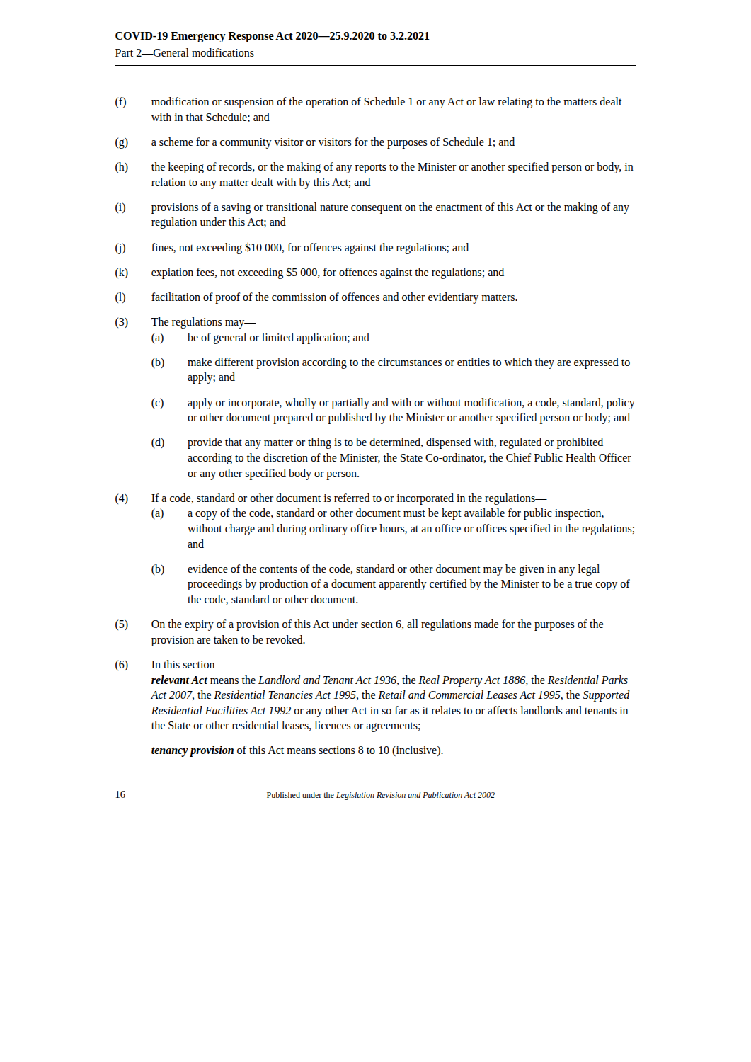COVID-19 Emergency Response Act 2020—25.9.2020 to 3.2.2021
Part 2—General modifications
(f) modification or suspension of the operation of Schedule 1 or any Act or law relating to the matters dealt with in that Schedule; and
(g) a scheme for a community visitor or visitors for the purposes of Schedule 1; and
(h) the keeping of records, or the making of any reports to the Minister or another specified person or body, in relation to any matter dealt with by this Act; and
(i) provisions of a saving or transitional nature consequent on the enactment of this Act or the making of any regulation under this Act; and
(j) fines, not exceeding $10 000, for offences against the regulations; and
(k) expiation fees, not exceeding $5 000, for offences against the regulations; and
(l) facilitation of proof of the commission of offences and other evidentiary matters.
(3) The regulations may—
(a) be of general or limited application; and
(b) make different provision according to the circumstances or entities to which they are expressed to apply; and
(c) apply or incorporate, wholly or partially and with or without modification, a code, standard, policy or other document prepared or published by the Minister or another specified person or body; and
(d) provide that any matter or thing is to be determined, dispensed with, regulated or prohibited according to the discretion of the Minister, the State Co-ordinator, the Chief Public Health Officer or any other specified body or person.
(4) If a code, standard or other document is referred to or incorporated in the regulations—
(a) a copy of the code, standard or other document must be kept available for public inspection, without charge and during ordinary office hours, at an office or offices specified in the regulations; and
(b) evidence of the contents of the code, standard or other document may be given in any legal proceedings by production of a document apparently certified by the Minister to be a true copy of the code, standard or other document.
(5) On the expiry of a provision of this Act under section 6, all regulations made for the purposes of the provision are taken to be revoked.
(6) In this section—
relevant Act means the Landlord and Tenant Act 1936, the Real Property Act 1886, the Residential Parks Act 2007, the Residential Tenancies Act 1995, the Retail and Commercial Leases Act 1995, the Supported Residential Facilities Act 1992 or any other Act in so far as it relates to or affects landlords and tenants in the State or other residential leases, licences or agreements;
tenancy provision of this Act means sections 8 to 10 (inclusive).
16 Published under the Legislation Revision and Publication Act 2002